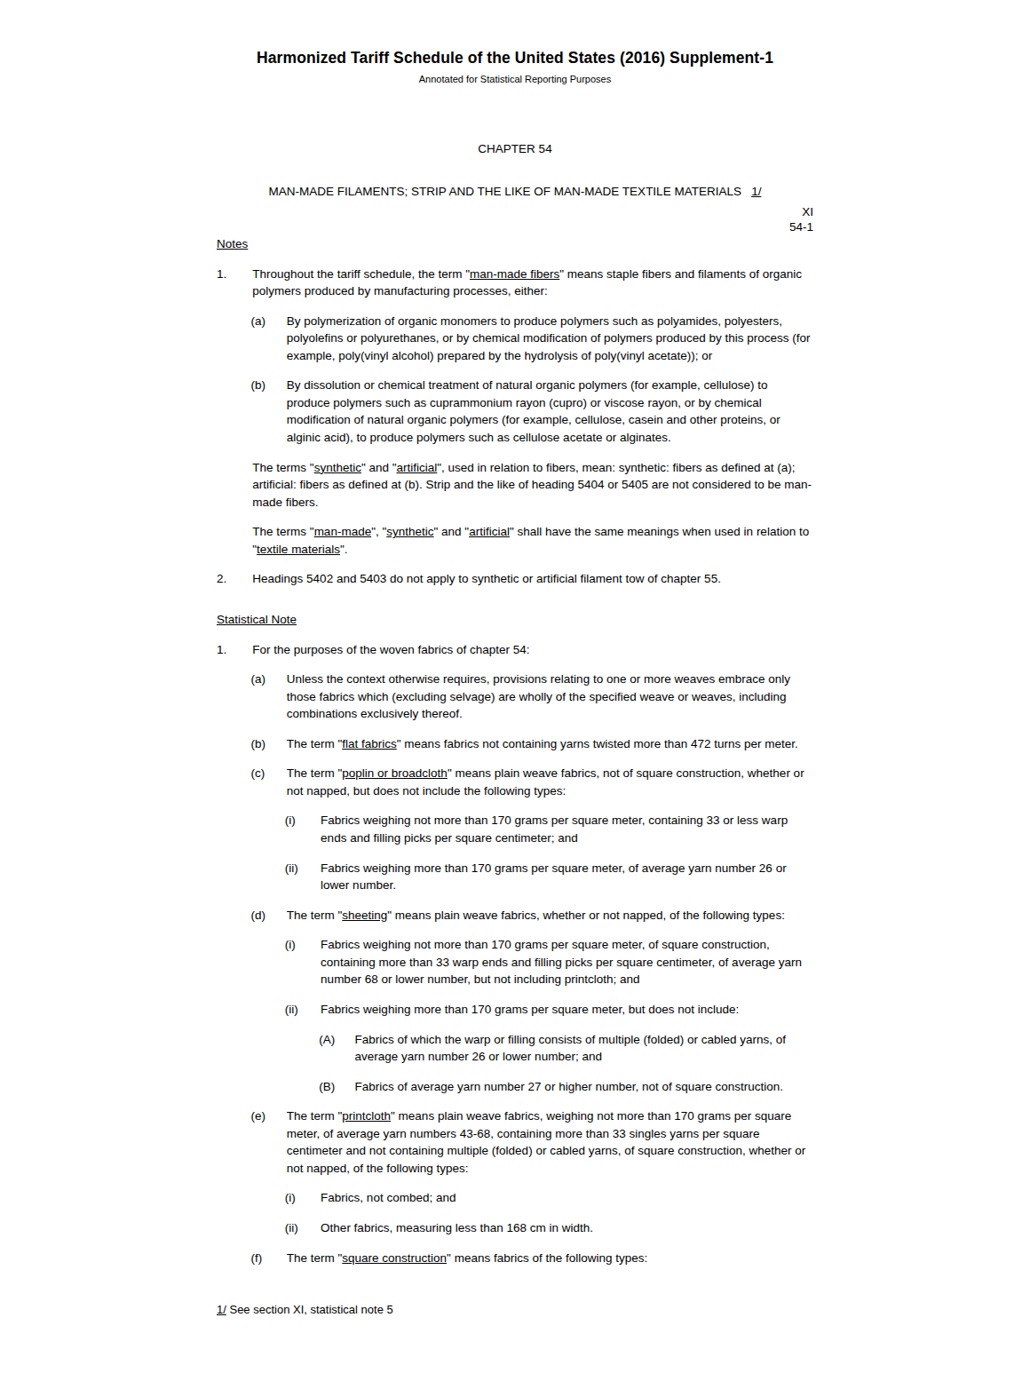Harmonized Tariff Schedule of the United States (2016) Supplement-1
Annotated for Statistical Reporting Purposes
CHAPTER 54
MAN-MADE FILAMENTS; STRIP AND THE LIKE OF MAN-MADE TEXTILE MATERIALS 1/
XI
54-1
Notes
1. Throughout the tariff schedule, the term "man-made fibers" means staple fibers and filaments of organic polymers produced by manufacturing processes, either:
(a) By polymerization of organic monomers to produce polymers such as polyamides, polyesters, polyolefins or polyurethanes, or by chemical modification of polymers produced by this process (for example, poly(vinyl alcohol) prepared by the hydrolysis of poly(vinyl acetate)); or
(b) By dissolution or chemical treatment of natural organic polymers (for example, cellulose) to produce polymers such as cuprammonium rayon (cupro) or viscose rayon, or by chemical modification of natural organic polymers (for example, cellulose, casein and other proteins, or alginic acid), to produce polymers such as cellulose acetate or alginates.
The terms "synthetic" and "artificial", used in relation to fibers, mean: synthetic: fibers as defined at (a); artificial: fibers as defined at (b). Strip and the like of heading 5404 or 5405 are not considered to be man-made fibers.
The terms "man-made", "synthetic" and "artificial" shall have the same meanings when used in relation to "textile materials".
2. Headings 5402 and 5403 do not apply to synthetic or artificial filament tow of chapter 55.
Statistical Note
1. For the purposes of the woven fabrics of chapter 54:
(a) Unless the context otherwise requires, provisions relating to one or more weaves embrace only those fabrics which (excluding selvage) are wholly of the specified weave or weaves, including combinations exclusively thereof.
(b) The term "flat fabrics" means fabrics not containing yarns twisted more than 472 turns per meter.
(c) The term "poplin or broadcloth" means plain weave fabrics, not of square construction, whether or not napped, but does not include the following types:
(i) Fabrics weighing not more than 170 grams per square meter, containing 33 or less warp ends and filling picks per square centimeter; and
(ii) Fabrics weighing more than 170 grams per square meter, of average yarn number 26 or lower number.
(d) The term "sheeting" means plain weave fabrics, whether or not napped, of the following types:
(i) Fabrics weighing not more than 170 grams per square meter, of square construction, containing more than 33 warp ends and filling picks per square centimeter, of average yarn number 68 or lower number, but not including printcloth; and
(ii) Fabrics weighing more than 170 grams per square meter, but does not include:
(A) Fabrics of which the warp or filling consists of multiple (folded) or cabled yarns, of average yarn number 26 or lower number; and
(B) Fabrics of average yarn number 27 or higher number, not of square construction.
(e) The term "printcloth" means plain weave fabrics, weighing not more than 170 grams per square meter, of average yarn numbers 43-68, containing more than 33 singles yarns per square centimeter and not containing multiple (folded) or cabled yarns, of square construction, whether or not napped, of the following types:
(i) Fabrics, not combed; and
(ii) Other fabrics, measuring less than 168 cm in width.
(f) The term "square construction" means fabrics of the following types:
1/ See section XI, statistical note 5